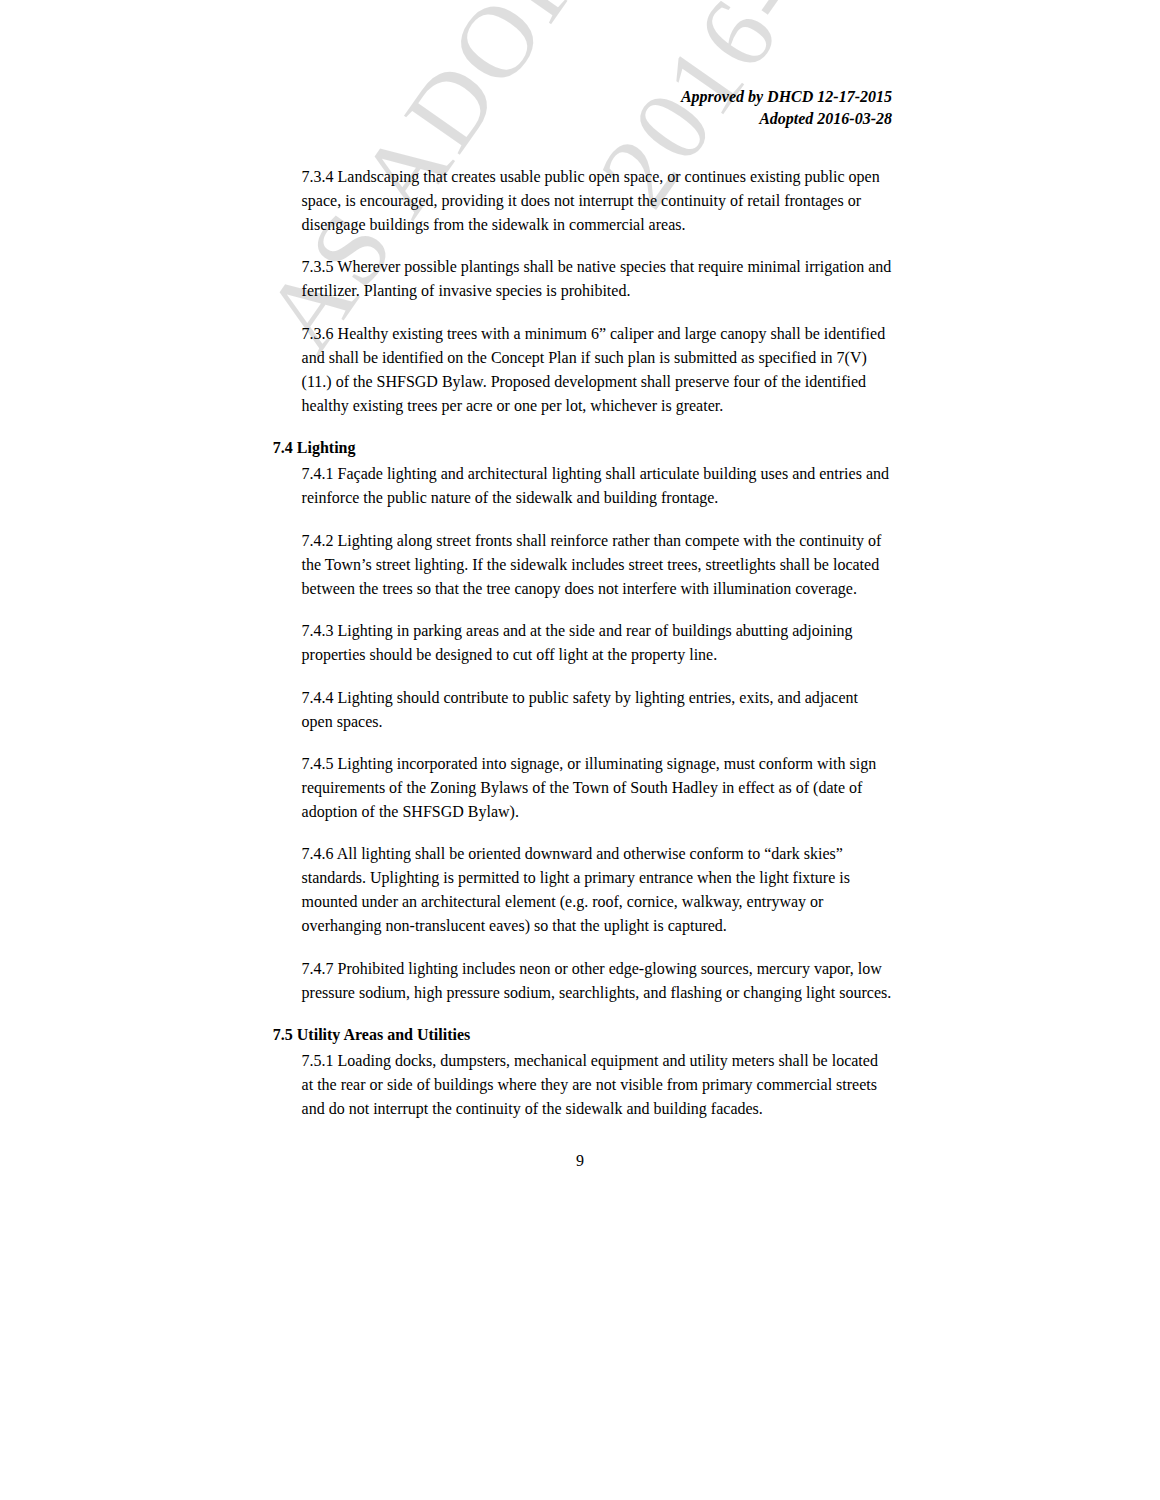AS ADOPTED 2016-03-28
Approved by DHCD 12-17-2015
Adopted 2016-03-28
7.3.4 Landscaping that creates usable public open space, or continues existing public open space, is encouraged, providing it does not interrupt the continuity of retail frontages or disengage buildings from the sidewalk in commercial areas.
7.3.5 Wherever possible plantings shall be native species that require minimal irrigation and fertilizer. Planting of invasive species is prohibited.
7.3.6 Healthy existing trees with a minimum 6” caliper and large canopy shall be identified and shall be identified on the Concept Plan if such plan is submitted as specified in 7(V)(11.) of the SHFSGD Bylaw. Proposed development shall preserve four of the identified healthy existing trees per acre or one per lot, whichever is greater.
7.4 Lighting
7.4.1 Façade lighting and architectural lighting shall articulate building uses and entries and reinforce the public nature of the sidewalk and building frontage.
7.4.2 Lighting along street fronts shall reinforce rather than compete with the continuity of the Town’s street lighting. If the sidewalk includes street trees, streetlights shall be located between the trees so that the tree canopy does not interfere with illumination coverage.
7.4.3 Lighting in parking areas and at the side and rear of buildings abutting adjoining properties should be designed to cut off light at the property line.
7.4.4 Lighting should contribute to public safety by lighting entries, exits, and adjacent open spaces.
7.4.5 Lighting incorporated into signage, or illuminating signage, must conform with sign requirements of the Zoning Bylaws of the Town of South Hadley in effect as of (date of adoption of the SHFSGD Bylaw).
7.4.6 All lighting shall be oriented downward and otherwise conform to “dark skies” standards. Uplighting is permitted to light a primary entrance when the light fixture is mounted under an architectural element (e.g. roof, cornice, walkway, entryway or overhanging non-translucent eaves) so that the uplight is captured.
7.4.7 Prohibited lighting includes neon or other edge-glowing sources, mercury vapor, low pressure sodium, high pressure sodium, searchlights, and flashing or changing light sources.
7.5 Utility Areas and Utilities
7.5.1 Loading docks, dumpsters, mechanical equipment and utility meters shall be located at the rear or side of buildings where they are not visible from primary commercial streets and do not interrupt the continuity of the sidewalk and building facades.
9